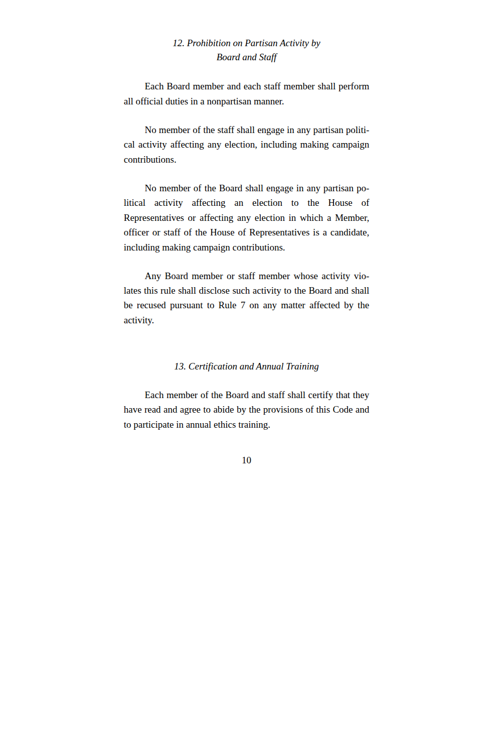12. Prohibition on Partisan Activity by
Board and Staff
Each Board member and each staff member shall perform all official duties in a nonpartisan manner.
No member of the staff shall engage in any partisan political activity affecting any election, including making campaign contributions.
No member of the Board shall engage in any partisan political activity affecting an election to the House of Representatives or affecting any election in which a Member, officer or staff of the House of Representatives is a candidate, including making campaign contributions.
Any Board member or staff member whose activity violates this rule shall disclose such activity to the Board and shall be recused pursuant to Rule 7 on any matter affected by the activity.
13. Certification and Annual Training
Each member of the Board and staff shall certify that they have read and agree to abide by the provisions of this Code and to participate in annual ethics training.
10